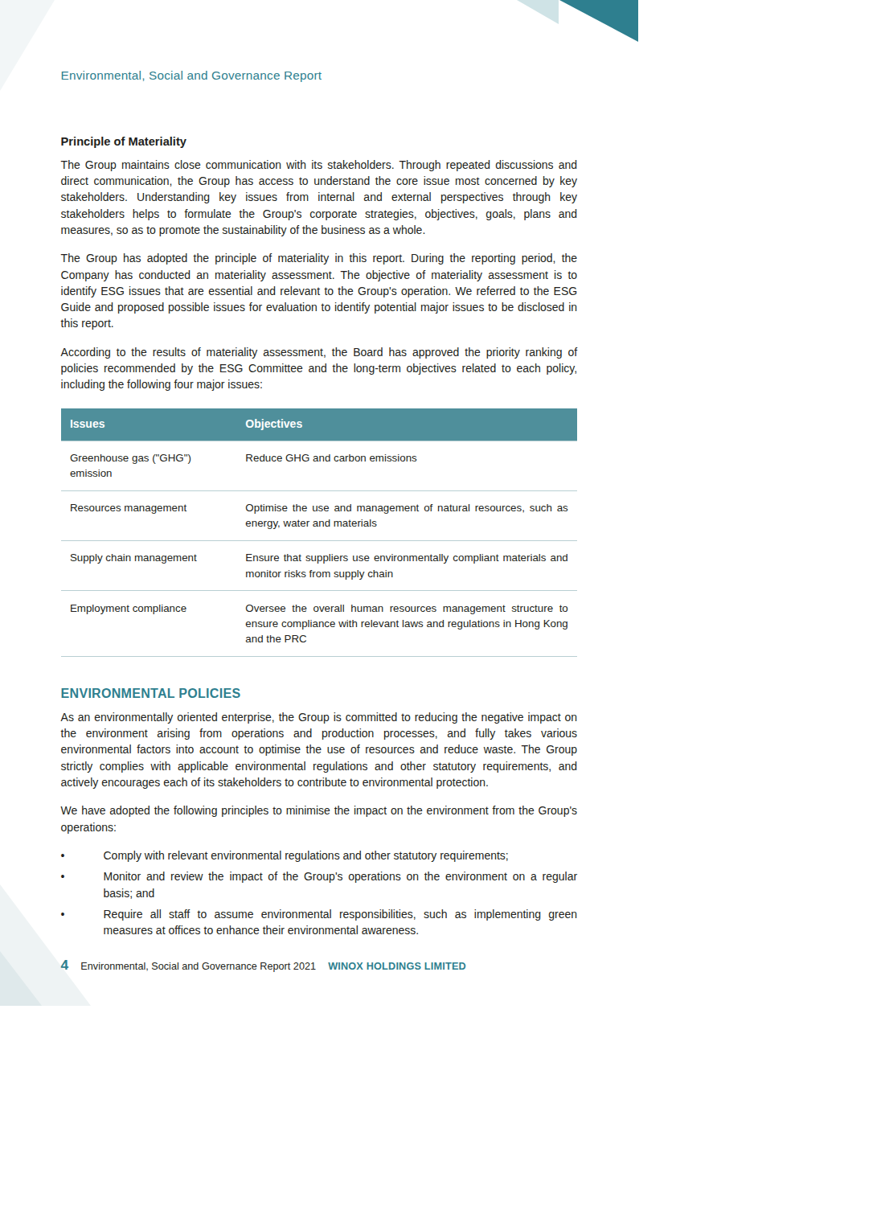Environmental, Social and Governance Report
Principle of Materiality
The Group maintains close communication with its stakeholders. Through repeated discussions and direct communication, the Group has access to understand the core issue most concerned by key stakeholders. Understanding key issues from internal and external perspectives through key stakeholders helps to formulate the Group's corporate strategies, objectives, goals, plans and measures, so as to promote the sustainability of the business as a whole.
The Group has adopted the principle of materiality in this report. During the reporting period, the Company has conducted an materiality assessment. The objective of materiality assessment is to identify ESG issues that are essential and relevant to the Group's operation. We referred to the ESG Guide and proposed possible issues for evaluation to identify potential major issues to be disclosed in this report.
According to the results of materiality assessment, the Board has approved the priority ranking of policies recommended by the ESG Committee and the long-term objectives related to each policy, including the following four major issues:
| Issues | Objectives |
| --- | --- |
| Greenhouse gas ("GHG") emission | Reduce GHG and carbon emissions |
| Resources management | Optimise the use and management of natural resources, such as energy, water and materials |
| Supply chain management | Ensure that suppliers use environmentally compliant materials and monitor risks from supply chain |
| Employment compliance | Oversee the overall human resources management structure to ensure compliance with relevant laws and regulations in Hong Kong and the PRC |
Environmental Policies
As an environmentally oriented enterprise, the Group is committed to reducing the negative impact on the environment arising from operations and production processes, and fully takes various environmental factors into account to optimise the use of resources and reduce waste. The Group strictly complies with applicable environmental regulations and other statutory requirements, and actively encourages each of its stakeholders to contribute to environmental protection.
We have adopted the following principles to minimise the impact on the environment from the Group's operations:
Comply with relevant environmental regulations and other statutory requirements;
Monitor and review the impact of the Group's operations on the environment on a regular basis; and
Require all staff to assume environmental responsibilities, such as implementing green measures at offices to enhance their environmental awareness.
4 Environmental, Social and Governance Report 2021 WINOX HOLDINGS LIMITED